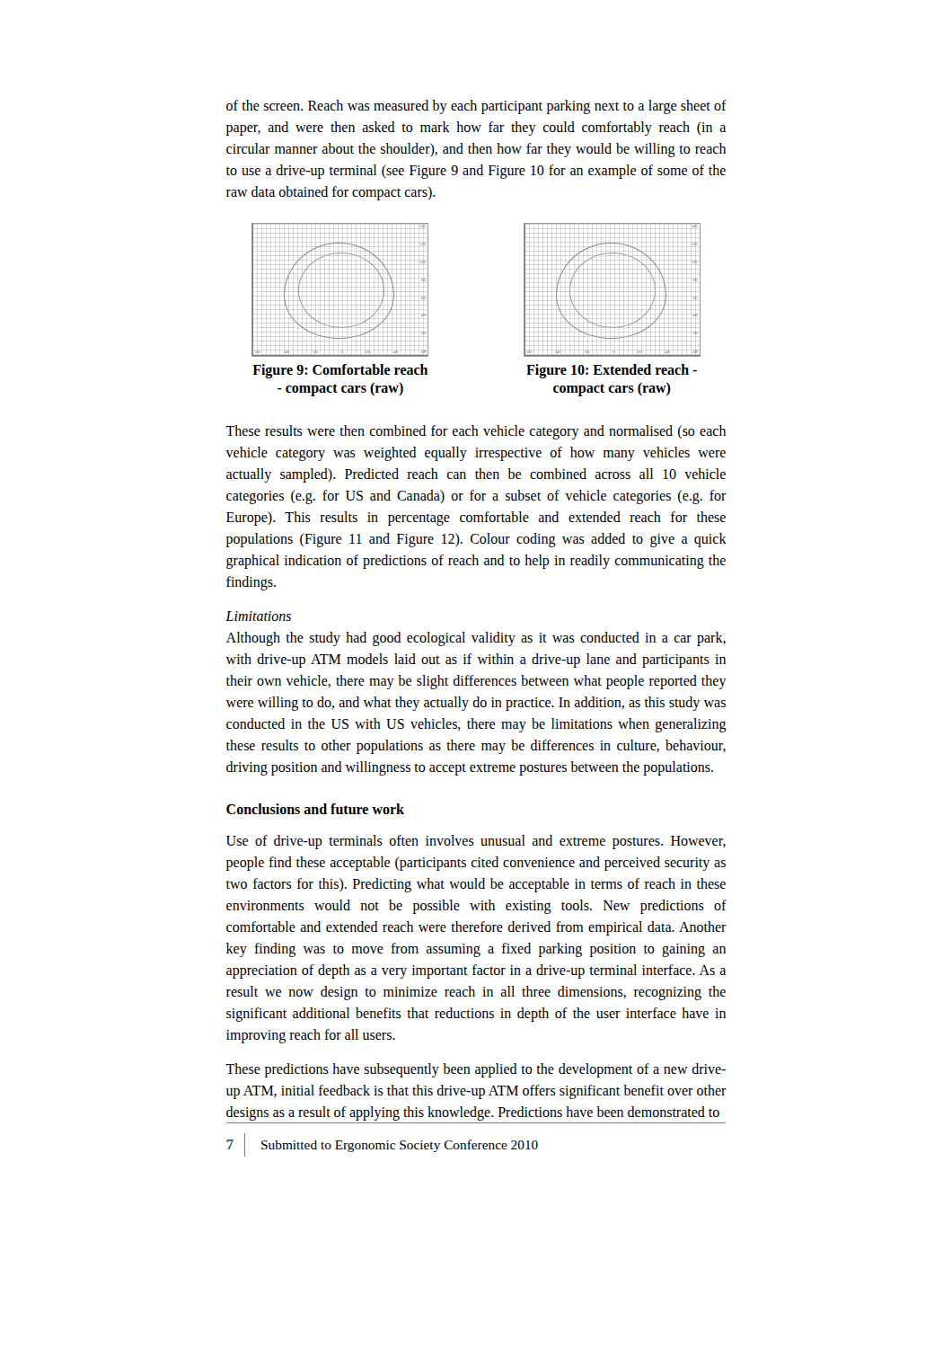of the screen. Reach was measured by each participant parking next to a large sheet of paper, and were then asked to mark how far they could comfortably reach (in a circular manner about the shoulder), and then how far they would be willing to reach to use a drive-up terminal (see Figure 9 and Figure 10 for an example of some of the raw data obtained for compact cars).
1400120010008006004002000
-600-400-2000200400600
Figure 9: Comfortable reach - compact cars (raw)
1400120010008006004002000
-600-400-2000200400600
Figure 10: Extended reach - compact cars (raw)
These results were then combined for each vehicle category and normalised (so each vehicle category was weighted equally irrespective of how many vehicles were actually sampled). Predicted reach can then be combined across all 10 vehicle categories (e.g. for US and Canada) or for a subset of vehicle categories (e.g. for Europe). This results in percentage comfortable and extended reach for these populations (Figure 11 and Figure 12). Colour coding was added to give a quick graphical indication of predictions of reach and to help in readily communicating the findings.
Limitations
Although the study had good ecological validity as it was conducted in a car park, with drive-up ATM models laid out as if within a drive-up lane and participants in their own vehicle, there may be slight differences between what people reported they were willing to do, and what they actually do in practice. In addition, as this study was conducted in the US with US vehicles, there may be limitations when generalizing these results to other populations as there may be differences in culture, behaviour, driving position and willingness to accept extreme postures between the populations.
Conclusions and future work
Use of drive-up terminals often involves unusual and extreme postures. However, people find these acceptable (participants cited convenience and perceived security as two factors for this). Predicting what would be acceptable in terms of reach in these environments would not be possible with existing tools. New predictions of comfortable and extended reach were therefore derived from empirical data. Another key finding was to move from assuming a fixed parking position to gaining an appreciation of depth as a very important factor in a drive-up terminal interface. As a result we now design to minimize reach in all three dimensions, recognizing the significant additional benefits that reductions in depth of the user interface have in improving reach for all users.
These predictions have subsequently been applied to the development of a new drive-up ATM, initial feedback is that this drive-up ATM offers significant benefit over other designs as a result of applying this knowledge. Predictions have been demonstrated to
7 Submitted to Ergonomic Society Conference 2010